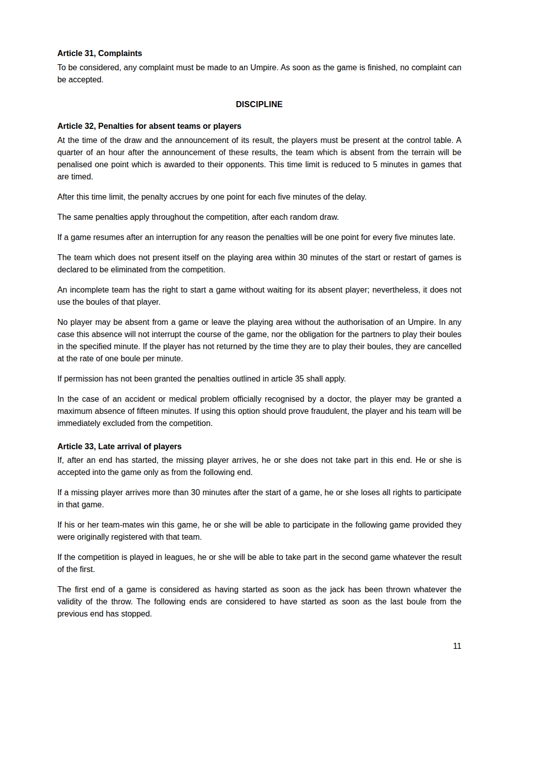Article 31, Complaints
To be considered, any complaint must be made to an Umpire. As soon as the game is finished, no complaint can be accepted.
DISCIPLINE
Article 32, Penalties for absent teams or players
At the time of the draw and the announcement of its result, the players must be present at the control table. A quarter of an hour after the announcement of these results, the team which is absent from the terrain will be penalised one point which is awarded to their opponents. This time limit is reduced to 5 minutes in games that are timed.
After this time limit, the penalty accrues by one point for each five minutes of the delay.
The same penalties apply throughout the competition, after each random draw.
If a game resumes after an interruption for any reason the penalties will be one point for every five minutes late.
The team which does not present itself on the playing area within 30 minutes of the start or restart of games is declared to be eliminated from the competition.
An incomplete team has the right to start a game without waiting for its absent player; nevertheless, it does not use the boules of that player.
No player may be absent from a game or leave the playing area without the authorisation of an Umpire. In any case this absence will not interrupt the course of the game, nor the obligation for the partners to play their boules in the specified minute. If the player has not returned by the time they are to play their boules, they are cancelled at the rate of one boule per minute.
If permission has not been granted the penalties outlined in article 35 shall apply.
In the case of an accident or medical problem officially recognised by a doctor, the player may be granted a maximum absence of fifteen minutes. If using this option should prove fraudulent, the player and his team will be immediately excluded from the competition.
Article 33, Late arrival of players
If, after an end has started, the missing player arrives, he or she does not take part in this end. He or she is accepted into the game only as from the following end.
If a missing player arrives more than 30 minutes after the start of a game, he or she loses all rights to participate in that game.
If his or her team-mates win this game, he or she will be able to participate in the following game provided they were originally registered with that team.
If the competition is played in leagues, he or she will be able to take part in the second game whatever the result of the first.
The first end of a game is considered as having started as soon as the jack has been thrown whatever the validity of the throw. The following ends are considered to have started as soon as the last boule from the previous end has stopped.
11